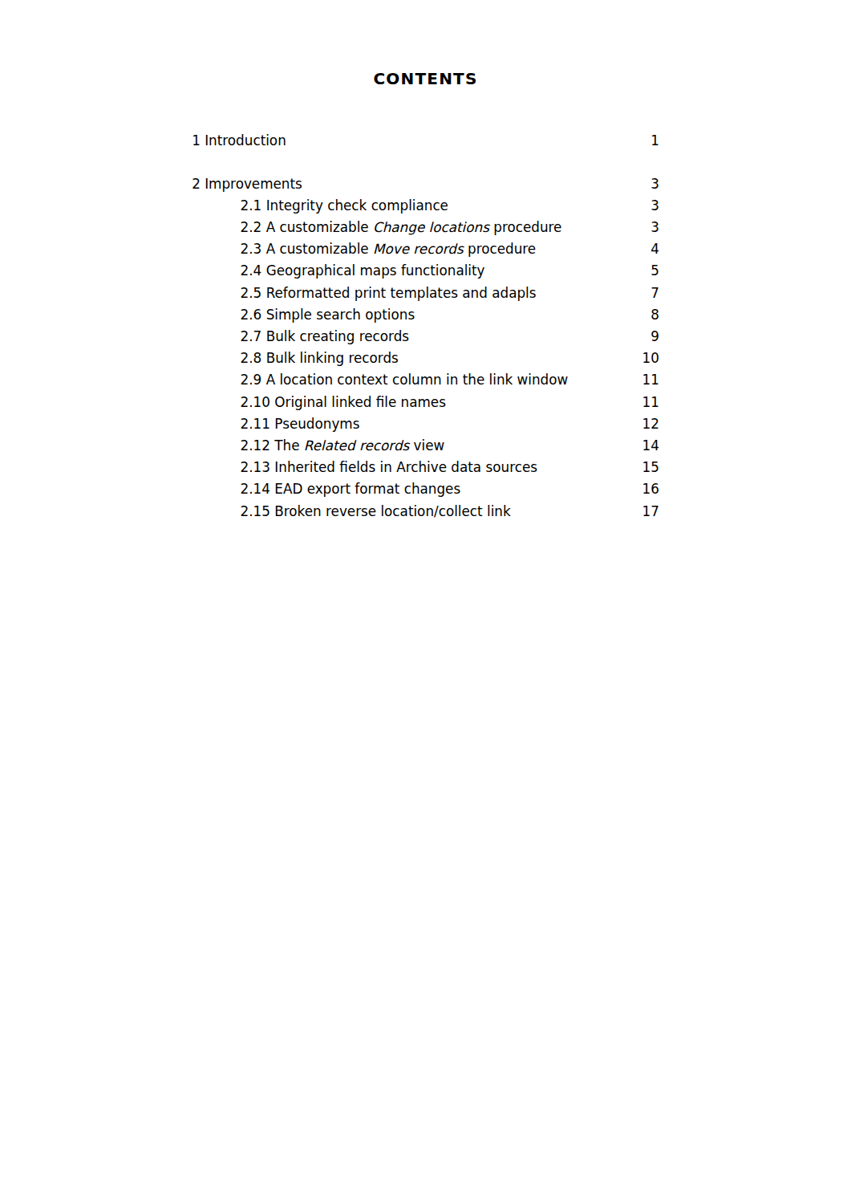CONTENTS
1 Introduction 1
2 Improvements 3
2.1 Integrity check compliance 3
2.2 A customizable Change locations procedure 3
2.3 A customizable Move records procedure 4
2.4 Geographical maps functionality 5
2.5 Reformatted print templates and adapls 7
2.6 Simple search options 8
2.7 Bulk creating records 9
2.8 Bulk linking records 10
2.9 A location context column in the link window 11
2.10 Original linked file names 11
2.11 Pseudonyms 12
2.12 The Related records view 14
2.13 Inherited fields in Archive data sources 15
2.14 EAD export format changes 16
2.15 Broken reverse location/collect link 17